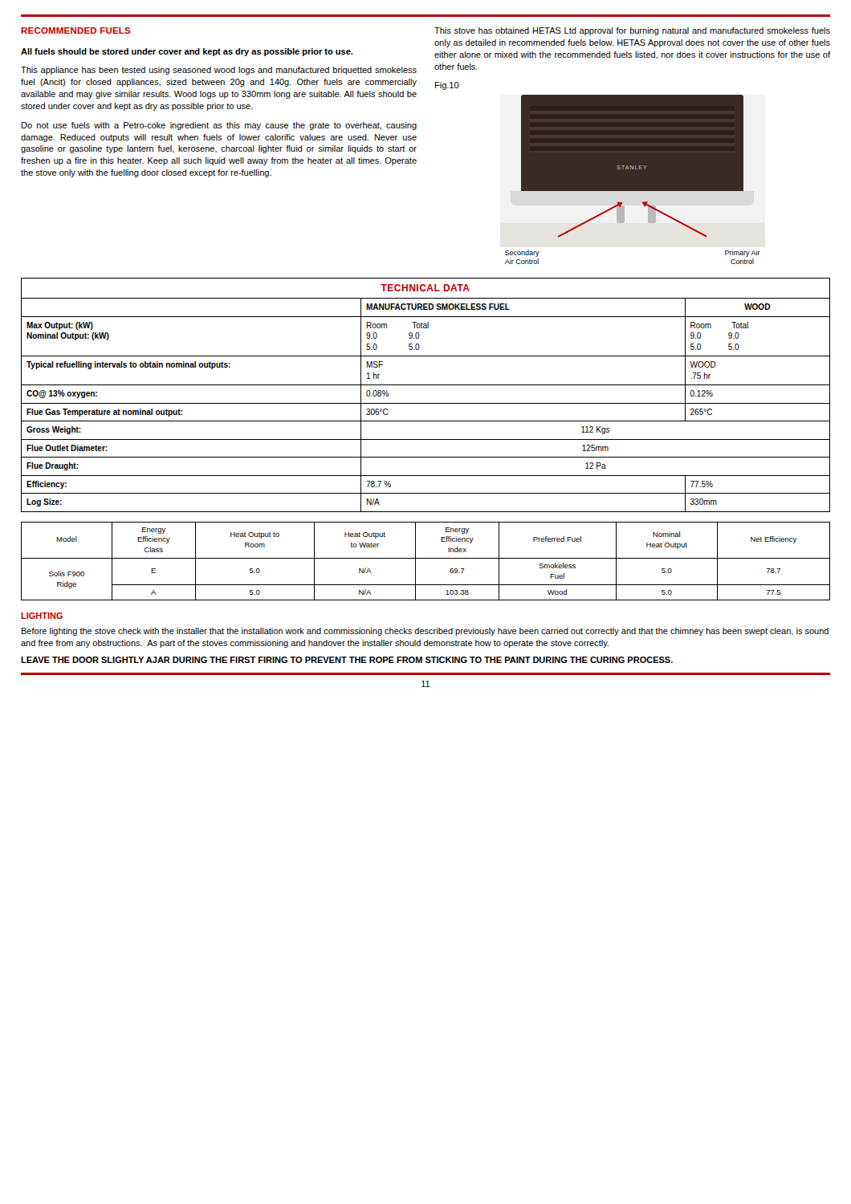RECOMMENDED FUELS
All fuels should be stored under cover and kept as dry as possible prior to use.
This appliance has been tested using seasoned wood logs and manufactured briquetted smokeless fuel (Ancit) for closed appliances, sized between 20g and 140g. Other fuels are commercially available and may give similar results. Wood logs up to 330mm long are suitable. All fuels should be stored under cover and kept as dry as possible prior to use.
Do not use fuels with a Petro-coke ingredient as this may cause the grate to overheat, causing damage. Reduced outputs will result when fuels of lower calorific values are used. Never use gasoline or gasoline type lantern fuel, kerosene, charcoal lighter fluid or similar liquids to start or freshen up a fire in this heater. Keep all such liquid well away from the heater at all times. Operate the stove only with the fuelling door closed except for re-fuelling.
This stove has obtained HETAS Ltd approval for burning natural and manufactured smokeless fuels only as detailed in recommended fuels below. HETAS Approval does not cover the use of other fuels either alone or mixed with the recommended fuels listed, nor does it cover instructions for the use of other fuels.
Fig.10
STANLEY
Secondary
Air Control
Primary Air
Control
| TECHNICAL DATA |
| | MANUFACTURED SMOKELESS FUEL | WOOD |
| Max Output: (kW) Nominal Output: (kW) | Room Total 9.0 9.0 5.0 5.0 | Room Total 9.0 9.0 5.0 5.0 |
| Typical refuelling intervals to obtain nominal outputs: | MSF 1 hr | WOOD .75 hr |
| CO@ 13% oxygen: | 0.08% | 0.12% |
| Flue Gas Temperature at nominal output: | 306°C | 265°C |
| Gross Weight: | 112 Kgs |
| Flue Outlet Diameter: | 125mm |
| Flue Draught: | 12 Pa |
| Efficiency: | 78.7 % | 77.5% |
| Log Size: | N/A | 330mm |
| Model | Energy Efficiency Class | Heat Output to Room | Heat Output to Water | Energy Efficiency Index | Preferred Fuel | Nominal Heat Output | Net Efficiency |
| --- | --- | --- | --- | --- | --- | --- | --- |
| Solis F900 Ridge | E | 5.0 | N/A | 69.7 | Smokeless Fuel | 5.0 | 78.7 |
| A | 5.0 | N/A | 103.38 | Wood | 5.0 | 77.5 |
LIGHTING
Before lighting the stove check with the installer that the installation work and commissioning checks described previously have been carried out correctly and that the chimney has been swept clean, is sound and free from any obstructions. As part of the stoves commissioning and handover the installer should demonstrate how to operate the stove correctly.
LEAVE THE DOOR SLIGHTLY AJAR DURING THE FIRST FIRING TO PREVENT THE ROPE FROM STICKING TO THE PAINT DURING THE CURING PROCESS.
11